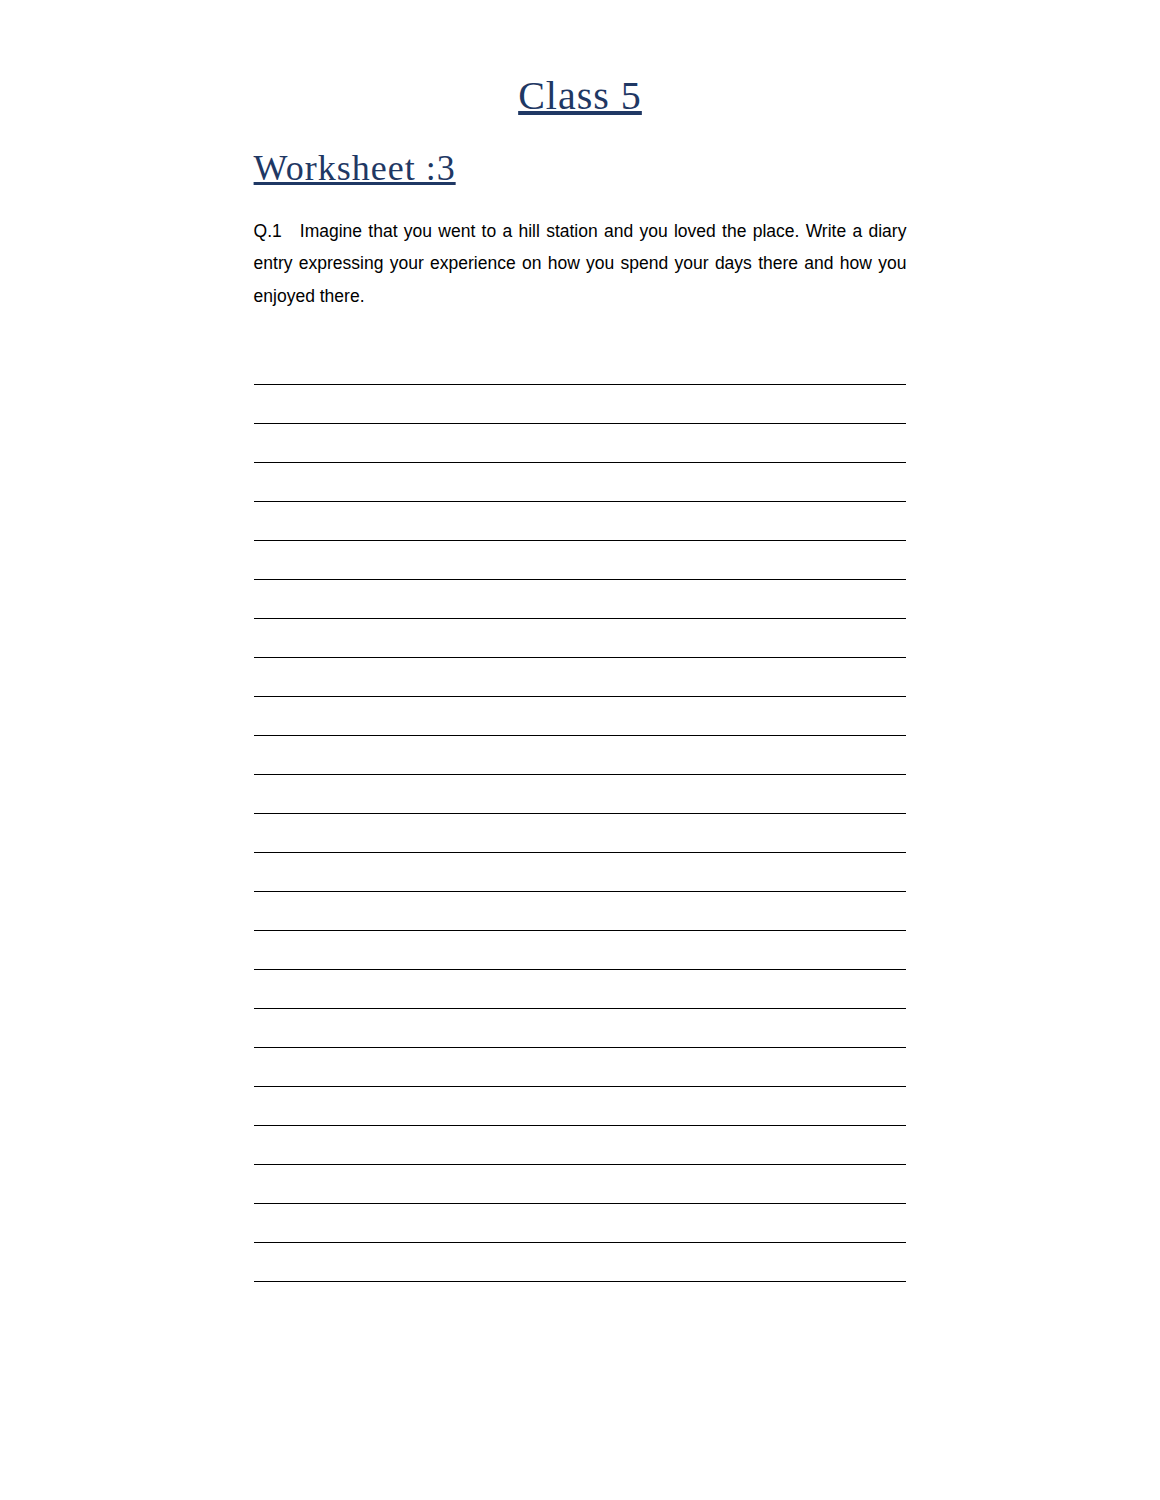Class 5
Worksheet :3
Q.1 Imagine that you went to a hill station and you loved the place. Write a diary entry expressing your experience on how you spend your days there and how you enjoyed there.